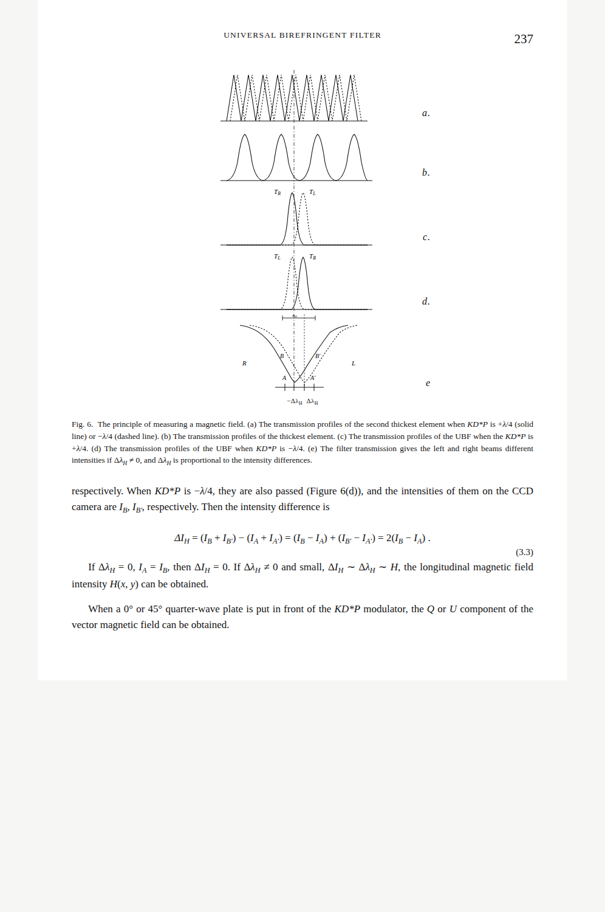UNIVERSAL BIREFRINGENT FILTER 237
a.
b.
TR TL c.
TL TR d.
λo R L B B′ A A′ e
−ΔλH ΔλH
Fig. 6. The principle of measuring a magnetic field. (a) The transmission profiles of the second thickest element when KD*P is +λ/4 (solid line) or −λ/4 (dashed line). (b) The transmission profiles of the thickest element. (c) The transmission profiles of the UBF when the KD*P is +λ/4. (d) The transmission profiles of the UBF when KD*P is −λ/4. (e) The filter transmission gives the left and right beams different intensities if ΔλH ≠ 0, and ΔλH is proportional to the intensity differences.
respectively. When KD*P is −λ/4, they are also passed (Figure 6(d)), and the intensities of them on the CCD camera are IB, IB′, respectively. Then the intensity difference is
ΔIH = (IB + IB′) − (IA + IA′) = (IB − IA) + (IB′ − IA′) = 2(IB − IA) . (3.3)
If ΔλH = 0, IA = IB, then ΔIH = 0. If ΔλH ≠ 0 and small, ΔIH ∼ ΔλH ∼ H, the longitudinal magnetic field intensity H(x, y) can be obtained.
When a 0° or 45° quarter-wave plate is put in front of the KD*P modulator, the Q or U component of the vector magnetic field can be obtained.